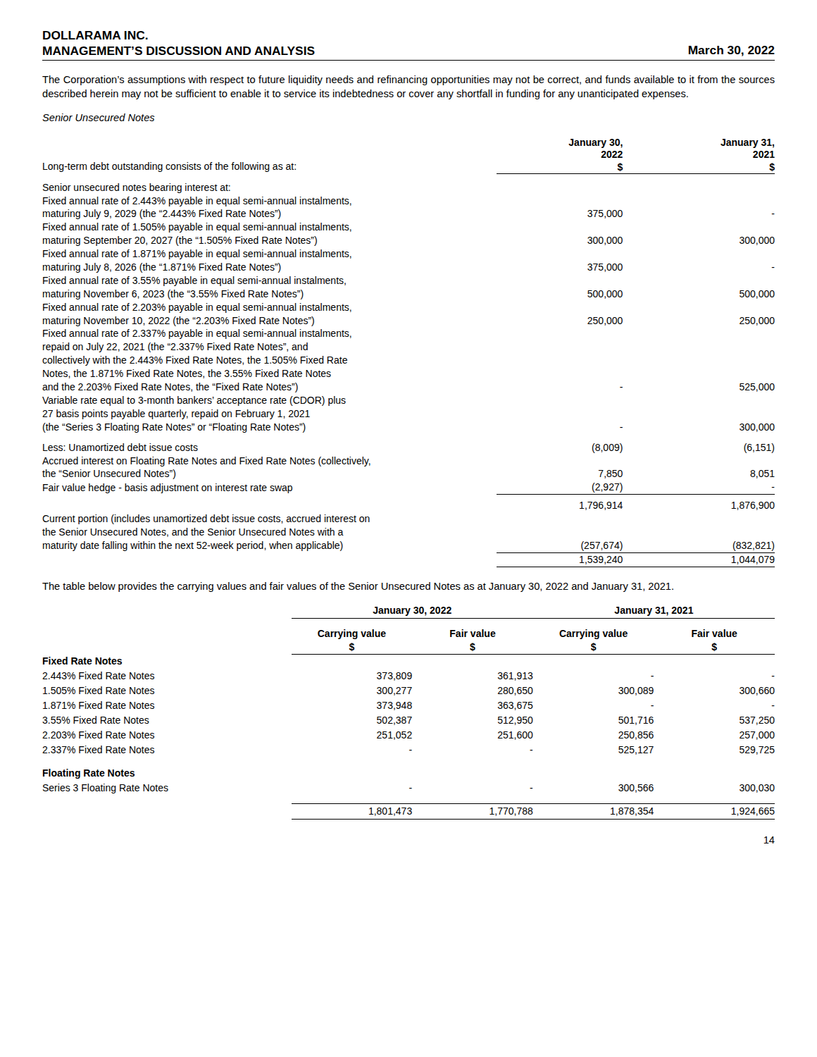DOLLARAMA INC.
MANAGEMENT’S DISCUSSION AND ANALYSIS
March 30, 2022
The Corporation’s assumptions with respect to future liquidity needs and refinancing opportunities may not be correct, and funds available to it from the sources described herein may not be sufficient to enable it to service its indebtedness or cover any shortfall in funding for any unanticipated expenses.
Senior Unsecured Notes
| | January 30, 2022 | January 31, 2021 |
| Long-term debt outstanding consists of the following as at: | $ | $ |
| Senior unsecured notes bearing interest at: | | |
| Fixed annual rate of 2.443% payable in equal semi-annual instalments, | | |
| maturing July 9, 2029 (the “2.443% Fixed Rate Notes”) | 375,000 | - |
| Fixed annual rate of 1.505% payable in equal semi-annual instalments, | | |
| maturing September 20, 2027 (the “1.505% Fixed Rate Notes”) | 300,000 | 300,000 |
| Fixed annual rate of 1.871% payable in equal semi-annual instalments, | | |
| maturing July 8, 2026 (the “1.871% Fixed Rate Notes”) | 375,000 | - |
| Fixed annual rate of 3.55% payable in equal semi-annual instalments, | | |
| maturing November 6, 2023 (the “3.55% Fixed Rate Notes”) | 500,000 | 500,000 |
| Fixed annual rate of 2.203% payable in equal semi-annual instalments, | | |
| maturing November 10, 2022 (the “2.203% Fixed Rate Notes”) | 250,000 | 250,000 |
| Fixed annual rate of 2.337% payable in equal semi-annual instalments, | | |
| repaid on July 22, 2021 (the “2.337% Fixed Rate Notes”, and | | |
| collectively with the 2.443% Fixed Rate Notes, the 1.505% Fixed Rate | | |
| Notes, the 1.871% Fixed Rate Notes, the 3.55% Fixed Rate Notes | | |
| and the 2.203% Fixed Rate Notes, the “Fixed Rate Notes”) | - | 525,000 |
| Variable rate equal to 3-month bankers’ acceptance rate (CDOR) plus | | |
| 27 basis points payable quarterly, repaid on February 1, 2021 | | |
| (the “Series 3 Floating Rate Notes” or “Floating Rate Notes”) | - | 300,000 |
| Less: Unamortized debt issue costs | (8,009) | (6,151) |
| Accrued interest on Floating Rate Notes and Fixed Rate Notes (collectively, | | |
| the “Senior Unsecured Notes”) | 7,850 | 8,051 |
| Fair value hedge - basis adjustment on interest rate swap | (2,927) | - |
| | 1,796,914 | 1,876,900 |
| Current portion (includes unamortized debt issue costs, accrued interest on | | |
| the Senior Unsecured Notes, and the Senior Unsecured Notes with a | | |
| maturity date falling within the next 52-week period, when applicable) | (257,674) | (832,821) |
| | 1,539,240 | 1,044,079 |
The table below provides the carrying values and fair values of the Senior Unsecured Notes as at January 30, 2022 and January 31, 2021.
| | January 30, 2022 | January 31, 2021 |
| | Carrying value | Fair value | Carrying value | Fair value |
| | $ | $ | $ | $ |
| Fixed Rate Notes | | | | |
| 2.443% Fixed Rate Notes | 373,809 | 361,913 | - | - |
| 1.505% Fixed Rate Notes | 300,277 | 280,650 | 300,089 | 300,660 |
| 1.871% Fixed Rate Notes | 373,948 | 363,675 | - | - |
| 3.55% Fixed Rate Notes | 502,387 | 512,950 | 501,716 | 537,250 |
| 2.203% Fixed Rate Notes | 251,052 | 251,600 | 250,856 | 257,000 |
| 2.337% Fixed Rate Notes | - | - | 525,127 | 529,725 |
| Floating Rate Notes | | | | |
| Series 3 Floating Rate Notes | - | - | 300,566 | 300,030 |
| | 1,801,473 | 1,770,788 | 1,878,354 | 1,924,665 |
14